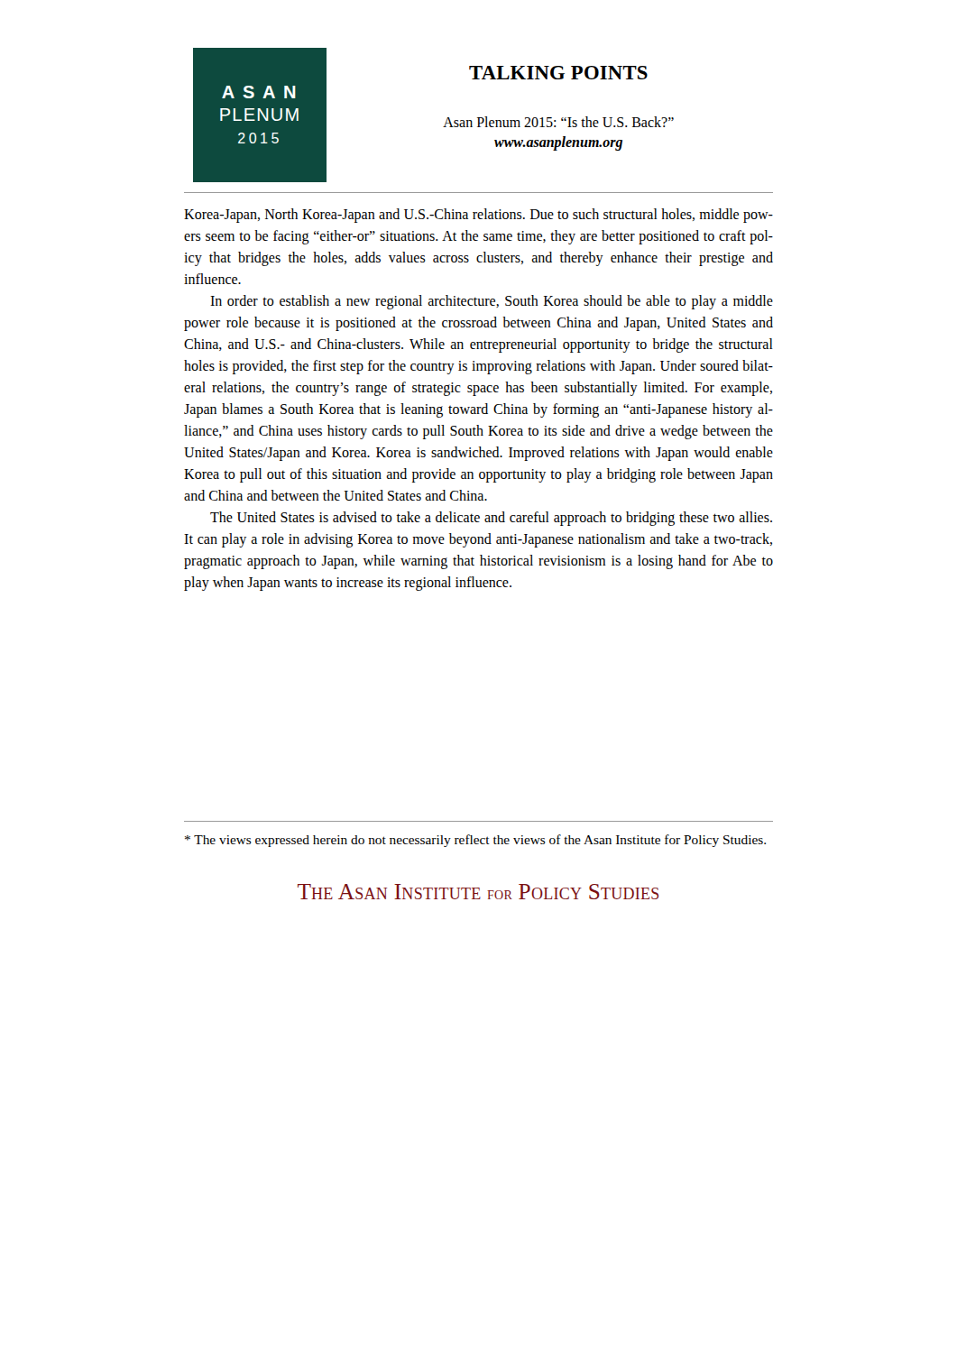A S A N PLENUM 2015
TALKING POINTS
Asan Plenum 2015: “Is the U.S. Back?”
www.asanplenum.org
Korea-Japan, North Korea-Japan and U.S.-China relations. Due to such structural holes, middle powers seem to be facing “either-or” situations. At the same time, they are better positioned to craft policy that bridges the holes, adds values across clusters, and thereby enhance their prestige and influence.
In order to establish a new regional architecture, South Korea should be able to play a middle power role because it is positioned at the crossroad between China and Japan, United States and China, and U.S.- and China-clusters. While an entrepreneurial opportunity to bridge the structural holes is provided, the first step for the country is improving relations with Japan. Under soured bilateral relations, the country’s range of strategic space has been substantially limited. For example, Japan blames a South Korea that is leaning toward China by forming an “anti-Japanese history alliance,” and China uses history cards to pull South Korea to its side and drive a wedge between the United States/Japan and Korea. Korea is sandwiched. Improved relations with Japan would enable Korea to pull out of this situation and provide an opportunity to play a bridging role between Japan and China and between the United States and China.
The United States is advised to take a delicate and careful approach to bridging these two allies. It can play a role in advising Korea to move beyond anti-Japanese nationalism and take a two-track, pragmatic approach to Japan, while warning that historical revisionism is a losing hand for Abe to play when Japan wants to increase its regional influence.
* The views expressed herein do not necessarily reflect the views of the Asan Institute for Policy Studies.
The Asan Institute for Policy Studies